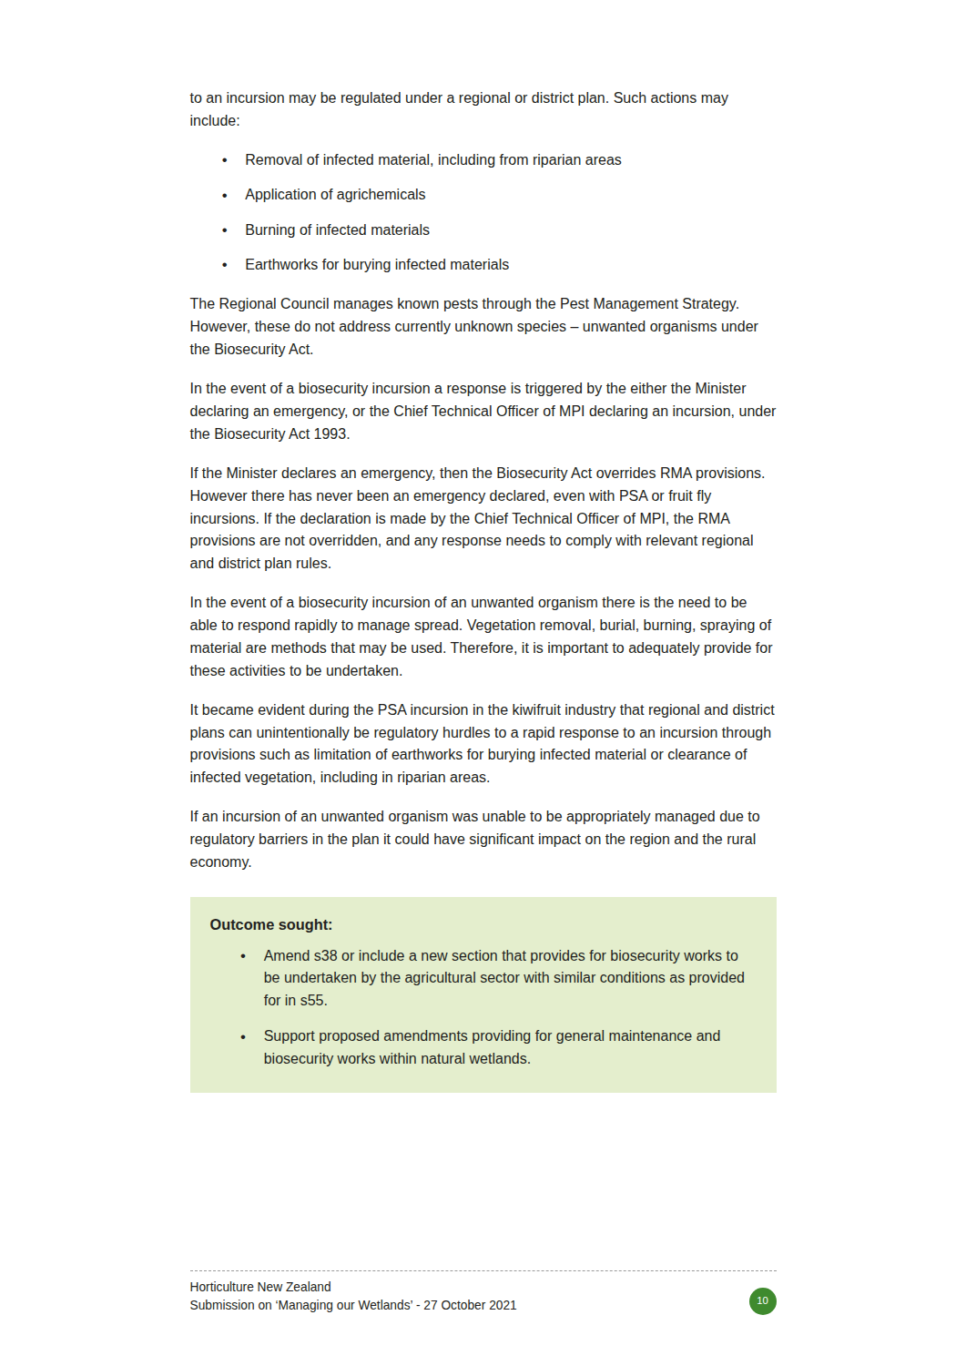to an incursion may be regulated under a regional or district plan. Such actions may include:
Removal of infected material, including from riparian areas
Application of agrichemicals
Burning of infected materials
Earthworks for burying infected materials
The Regional Council manages known pests through the Pest Management Strategy. However, these do not address currently unknown species – unwanted organisms under the Biosecurity Act.
In the event of a biosecurity incursion a response is triggered by the either the Minister declaring an emergency, or the Chief Technical Officer of MPI declaring an incursion, under the Biosecurity Act 1993.
If the Minister declares an emergency, then the Biosecurity Act overrides RMA provisions. However there has never been an emergency declared, even with PSA or fruit fly incursions. If the declaration is made by the Chief Technical Officer of MPI, the RMA provisions are not overridden, and any response needs to comply with relevant regional and district plan rules.
In the event of a biosecurity incursion of an unwanted organism there is the need to be able to respond rapidly to manage spread. Vegetation removal, burial, burning, spraying of material are methods that may be used. Therefore, it is important to adequately provide for these activities to be undertaken.
It became evident during the PSA incursion in the kiwifruit industry that regional and district plans can unintentionally be regulatory hurdles to a rapid response to an incursion through provisions such as limitation of earthworks for burying infected material or clearance of infected vegetation, including in riparian areas.
If an incursion of an unwanted organism was unable to be appropriately managed due to regulatory barriers in the plan it could have significant impact on the region and the rural economy.
Outcome sought:
Amend s38 or include a new section that provides for biosecurity works to be undertaken by the agricultural sector with similar conditions as provided for in s55.
Support proposed amendments providing for general maintenance and biosecurity works within natural wetlands.
Horticulture New Zealand
Submission on ‘Managing our Wetlands’ - 27 October 2021
10